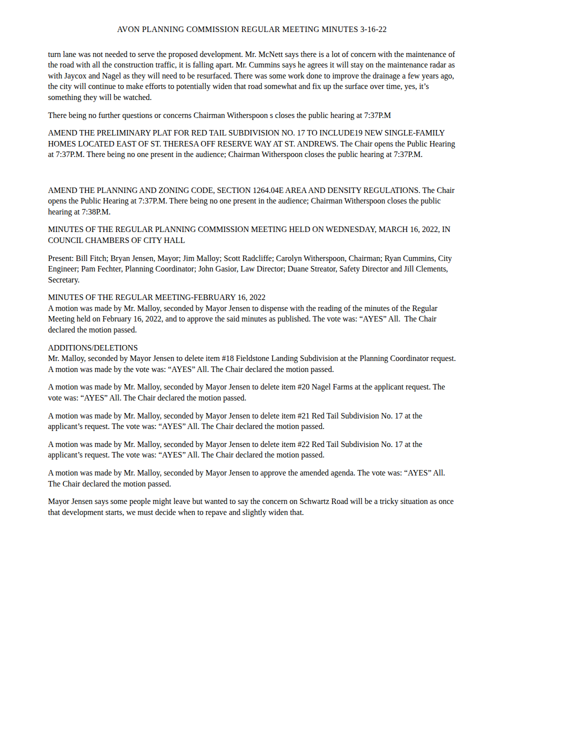AVON PLANNING COMMISSION REGULAR MEETING MINUTES 3-16-22
turn lane was not needed to serve the proposed development. Mr. McNett says there is a lot of concern with the maintenance of the road with all the construction traffic, it is falling apart. Mr. Cummins says he agrees it will stay on the maintenance radar as with Jaycox and Nagel as they will need to be resurfaced. There was some work done to improve the drainage a few years ago, the city will continue to make efforts to potentially widen that road somewhat and fix up the surface over time, yes, it’s something they will be watched.
There being no further questions or concerns Chairman Witherspoon s closes the public hearing at 7:37P.M
AMEND THE PRELIMINARY PLAT FOR RED TAIL SUBDIVISION NO. 17 TO INCLUDE19 NEW SINGLE-FAMILY HOMES LOCATED EAST OF ST. THERESA OFF RESERVE WAY AT ST. ANDREWS. The Chair opens the Public Hearing at 7:37P.M. There being no one present in the audience; Chairman Witherspoon closes the public hearing at 7:37P.M.
AMEND THE PLANNING AND ZONING CODE, SECTION 1264.04E AREA AND DENSITY REGULATIONS. The Chair opens the Public Hearing at 7:37P.M. There being no one present in the audience; Chairman Witherspoon closes the public hearing at 7:38P.M.
MINUTES OF THE REGULAR PLANNING COMMISSION MEETING HELD ON WEDNESDAY, MARCH 16, 2022, IN COUNCIL CHAMBERS OF CITY HALL
Present: Bill Fitch; Bryan Jensen, Mayor; Jim Malloy; Scott Radcliffe; Carolyn Witherspoon, Chairman; Ryan Cummins, City Engineer; Pam Fechter, Planning Coordinator; John Gasior, Law Director; Duane Streator, Safety Director and Jill Clements, Secretary.
MINUTES OF THE REGULAR MEETING-FEBRUARY 16, 2022
A motion was made by Mr. Malloy, seconded by Mayor Jensen to dispense with the reading of the minutes of the Regular Meeting held on February 16, 2022, and to approve the said minutes as published. The vote was: “AYES” All. The Chair declared the motion passed.
ADDITIONS/DELETIONS
Mr. Malloy, seconded by Mayor Jensen to delete item #18 Fieldstone Landing Subdivision at the Planning Coordinator request. A motion was made by the vote was: “AYES” All. The Chair declared the motion passed.
A motion was made by Mr. Malloy, seconded by Mayor Jensen to delete item #20 Nagel Farms at the applicant request. The vote was: “AYES” All. The Chair declared the motion passed.
A motion was made by Mr. Malloy, seconded by Mayor Jensen to delete item #21 Red Tail Subdivision No. 17 at the applicant’s request. The vote was: “AYES” All. The Chair declared the motion passed.
A motion was made by Mr. Malloy, seconded by Mayor Jensen to delete item #22 Red Tail Subdivision No. 17 at the applicant’s request. The vote was: “AYES” All. The Chair declared the motion passed.
A motion was made by Mr. Malloy, seconded by Mayor Jensen to approve the amended agenda. The vote was: “AYES” All. The Chair declared the motion passed.
Mayor Jensen says some people might leave but wanted to say the concern on Schwartz Road will be a tricky situation as once that development starts, we must decide when to repave and slightly widen that.